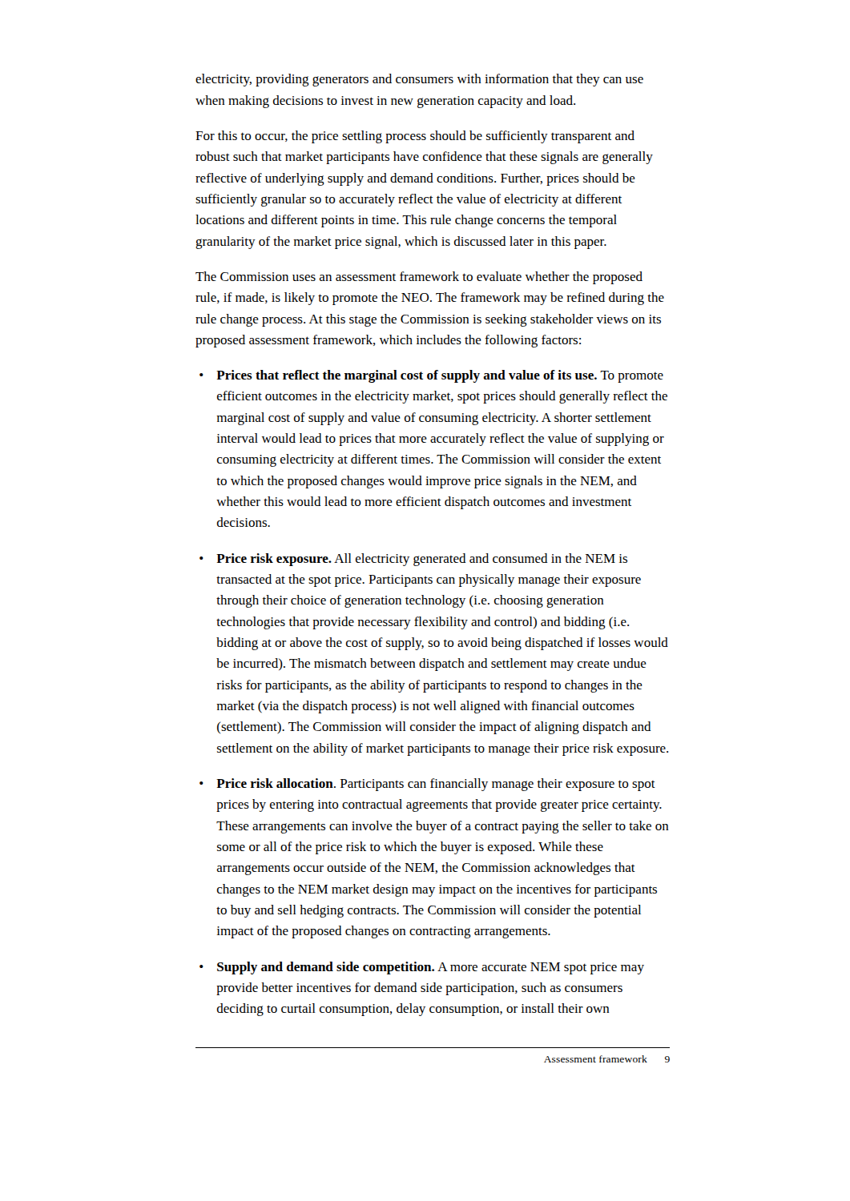electricity, providing generators and consumers with information that they can use when making decisions to invest in new generation capacity and load.
For this to occur, the price settling process should be sufficiently transparent and robust such that market participants have confidence that these signals are generally reflective of underlying supply and demand conditions. Further, prices should be sufficiently granular so to accurately reflect the value of electricity at different locations and different points in time. This rule change concerns the temporal granularity of the market price signal, which is discussed later in this paper.
The Commission uses an assessment framework to evaluate whether the proposed rule, if made, is likely to promote the NEO. The framework may be refined during the rule change process. At this stage the Commission is seeking stakeholder views on its proposed assessment framework, which includes the following factors:
Prices that reflect the marginal cost of supply and value of its use. To promote efficient outcomes in the electricity market, spot prices should generally reflect the marginal cost of supply and value of consuming electricity. A shorter settlement interval would lead to prices that more accurately reflect the value of supplying or consuming electricity at different times. The Commission will consider the extent to which the proposed changes would improve price signals in the NEM, and whether this would lead to more efficient dispatch outcomes and investment decisions.
Price risk exposure. All electricity generated and consumed in the NEM is transacted at the spot price. Participants can physically manage their exposure through their choice of generation technology (i.e. choosing generation technologies that provide necessary flexibility and control) and bidding (i.e. bidding at or above the cost of supply, so to avoid being dispatched if losses would be incurred). The mismatch between dispatch and settlement may create undue risks for participants, as the ability of participants to respond to changes in the market (via the dispatch process) is not well aligned with financial outcomes (settlement). The Commission will consider the impact of aligning dispatch and settlement on the ability of market participants to manage their price risk exposure.
Price risk allocation. Participants can financially manage their exposure to spot prices by entering into contractual agreements that provide greater price certainty. These arrangements can involve the buyer of a contract paying the seller to take on some or all of the price risk to which the buyer is exposed. While these arrangements occur outside of the NEM, the Commission acknowledges that changes to the NEM market design may impact on the incentives for participants to buy and sell hedging contracts. The Commission will consider the potential impact of the proposed changes on contracting arrangements.
Supply and demand side competition. A more accurate NEM spot price may provide better incentives for demand side participation, such as consumers deciding to curtail consumption, delay consumption, or install their own
Assessment framework9